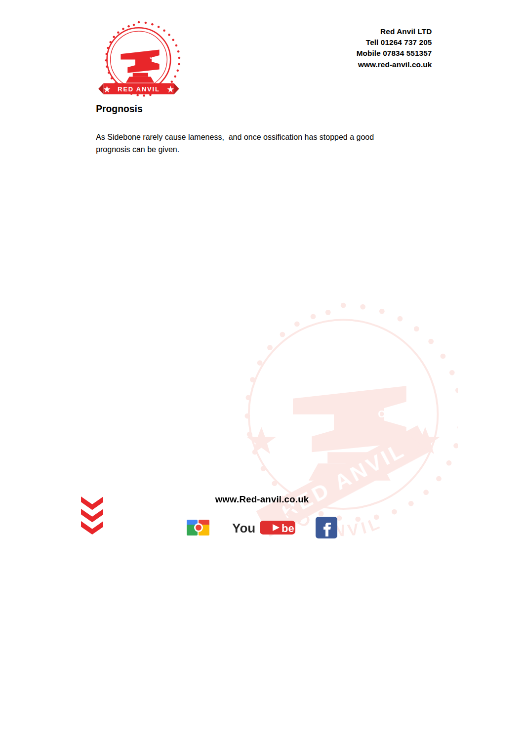CWR RED ANVIL RED ANVIL
Red Anvil CWR RED ANVIL
Red Anvil LTD
Tell 01264 737 205
Mobile 07834 551357
www.red-anvil.co.uk
Prognosis
As Sidebone rarely cause lameness, and once ossification has stopped a good prognosis can be given.
www.Red-anvil.co.uk
You be